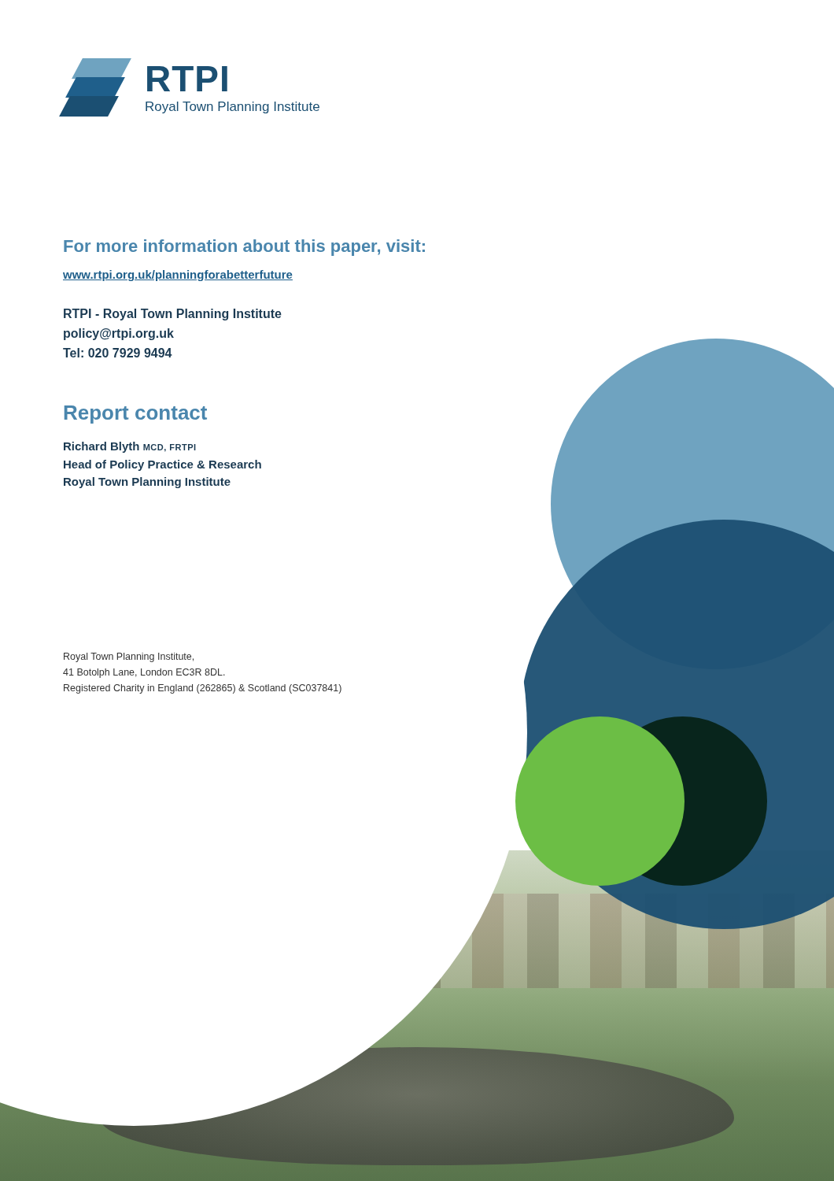RTPI Royal Town Planning Institute
For more information about this paper, visit:
www.rtpi.org.uk/planningforabetterfuture
RTPI - Royal Town Planning Institute
policy@rtpi.org.uk
Tel: 020 7929 9494
Report contact
Richard Blyth MCD, FRTPI
Head of Policy Practice & Research
Royal Town Planning Institute
Royal Town Planning Institute,
41 Botolph Lane, London EC3R 8DL.
Registered Charity in England (262865) & Scotland (SC037841)